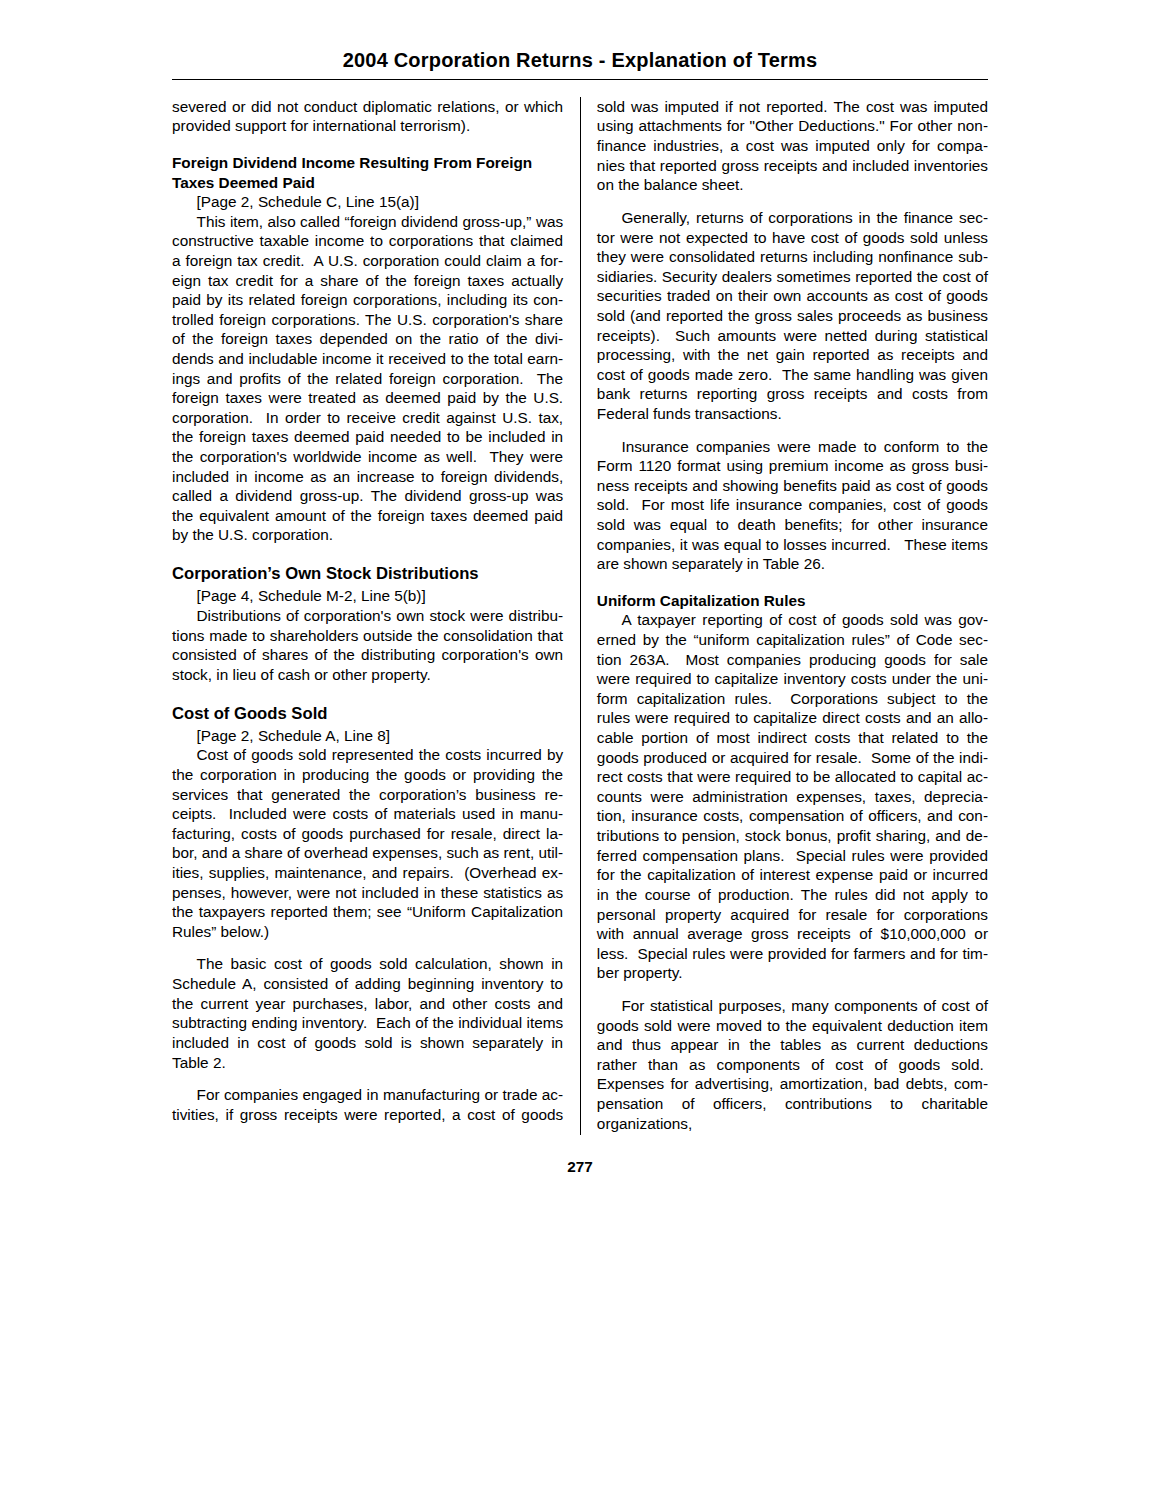2004 Corporation Returns - Explanation of Terms
severed or did not conduct diplomatic relations, or which provided support for international terrorism).
Foreign Dividend Income Resulting From Foreign Taxes Deemed Paid
[Page 2, Schedule C, Line 15(a)]
This item, also called “foreign dividend gross-up,” was constructive taxable income to corporations that claimed a foreign tax credit. A U.S. corporation could claim a foreign tax credit for a share of the foreign taxes actually paid by its related foreign corporations, including its controlled foreign corporations. The U.S. corporation's share of the foreign taxes depended on the ratio of the dividends and includable income it received to the total earnings and profits of the related foreign corporation. The foreign taxes were treated as deemed paid by the U.S. corporation. In order to receive credit against U.S. tax, the foreign taxes deemed paid needed to be included in the corporation's worldwide income as well. They were included in income as an increase to foreign dividends, called a dividend gross-up. The dividend gross-up was the equivalent amount of the foreign taxes deemed paid by the U.S. corporation.
Corporation’s Own Stock Distributions
[Page 4, Schedule M-2, Line 5(b)]
Distributions of corporation's own stock were distributions made to shareholders outside the consolidation that consisted of shares of the distributing corporation's own stock, in lieu of cash or other property.
Cost of Goods Sold
[Page 2, Schedule A, Line 8]
Cost of goods sold represented the costs incurred by the corporation in producing the goods or providing the services that generated the corporation’s business receipts. Included were costs of materials used in manufacturing, costs of goods purchased for resale, direct labor, and a share of overhead expenses, such as rent, utilities, supplies, maintenance, and repairs. (Overhead expenses, however, were not included in these statistics as the taxpayers reported them; see “Uniform Capitalization Rules” below.)
The basic cost of goods sold calculation, shown in Schedule A, consisted of adding beginning inventory to the current year purchases, labor, and other costs and subtracting ending inventory. Each of the individual items included in cost of goods sold is shown separately in Table 2.
For companies engaged in manufacturing or trade activities, if gross receipts were reported, a cost of goods sold was imputed if not reported. The cost was imputed using attachments for "Other Deductions." For other nonfinance industries, a cost was imputed only for companies that reported gross receipts and included inventories on the balance sheet.
Generally, returns of corporations in the finance sector were not expected to have cost of goods sold unless they were consolidated returns including nonfinance subsidiaries. Security dealers sometimes reported the cost of securities traded on their own accounts as cost of goods sold (and reported the gross sales proceeds as business receipts). Such amounts were netted during statistical processing, with the net gain reported as receipts and cost of goods made zero. The same handling was given bank returns reporting gross receipts and costs from Federal funds transactions.
Insurance companies were made to conform to the Form 1120 format using premium income as gross business receipts and showing benefits paid as cost of goods sold. For most life insurance companies, cost of goods sold was equal to death benefits; for other insurance companies, it was equal to losses incurred. These items are shown separately in Table 26.
Uniform Capitalization Rules
A taxpayer reporting of cost of goods sold was governed by the “uniform capitalization rules” of Code section 263A. Most companies producing goods for sale were required to capitalize inventory costs under the uniform capitalization rules. Corporations subject to the rules were required to capitalize direct costs and an allocable portion of most indirect costs that related to the goods produced or acquired for resale. Some of the indirect costs that were required to be allocated to capital accounts were administration expenses, taxes, depreciation, insurance costs, compensation of officers, and contributions to pension, stock bonus, profit sharing, and deferred compensation plans. Special rules were provided for the capitalization of interest expense paid or incurred in the course of production. The rules did not apply to personal property acquired for resale for corporations with annual average gross receipts of $10,000,000 or less. Special rules were provided for farmers and for timber property.
For statistical purposes, many components of cost of goods sold were moved to the equivalent deduction item and thus appear in the tables as current deductions rather than as components of cost of goods sold. Expenses for advertising, amortization, bad debts, compensation of officers, contributions to charitable organizations,
277